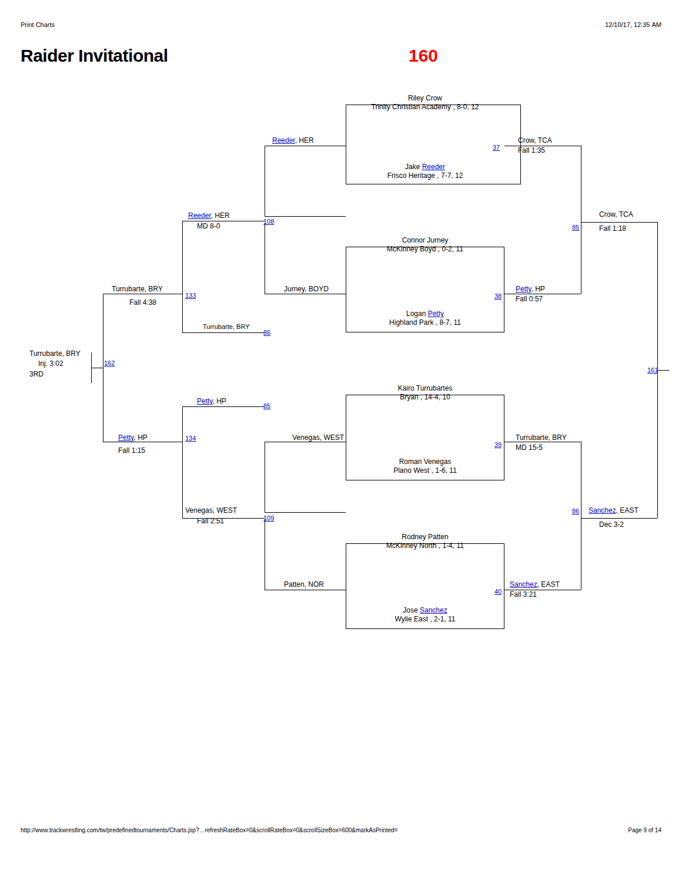Print Charts
12/10/17, 12:35 AM
Raider Invitational
160
Riley Crow
Trinity Christian Academy , 8-0, 12
Jake Reeder
Frisco Heritage , 7-7, 12
Connor Jurney
McKinney Boyd , 0-2, 11
Logan Petty
Highland Park , 8-7, 11
Kairo Turrubartes
Bryan , 14-4, 10
Roman Venegas
Plano West , 1-6, 11
Rodney Patten
McKinney North , 1-4, 11
Jose Sanchez
Wylie East , 2-1, 11
Reeder, HER
Jurney, BOYD
Venegas, WEST
Patten, NOR
Crow, TCA
Fall 1:35
37
Petty, HP
Fall 0:57
38
Turrubarte, BRY
MD 15-5
39
Sanchez, EAST
Fall 3:21
40
Crow, TCA
Fall 1:18
85
Sanchez, EAST
Dec 3-2
86 161
Reeder, HER
MD 8-0
108
Petty, HP
85
Venegas, WEST
Fall 2:51
109
Turrubarte, BRY
86
Turrubarte, BRY
Fall 4:38
133
Petty, HP
Fall 1:15
134
Turrubarte, BRY
Inj. 3:02
3RD
162
http://www.trackwrestling.com/tw/predefinedtournaments/Charts.jsp?…refreshRateBox=0&scrollRateBox=0&scrollSizeBox=600&markAsPrinted=
Page 9 of 14